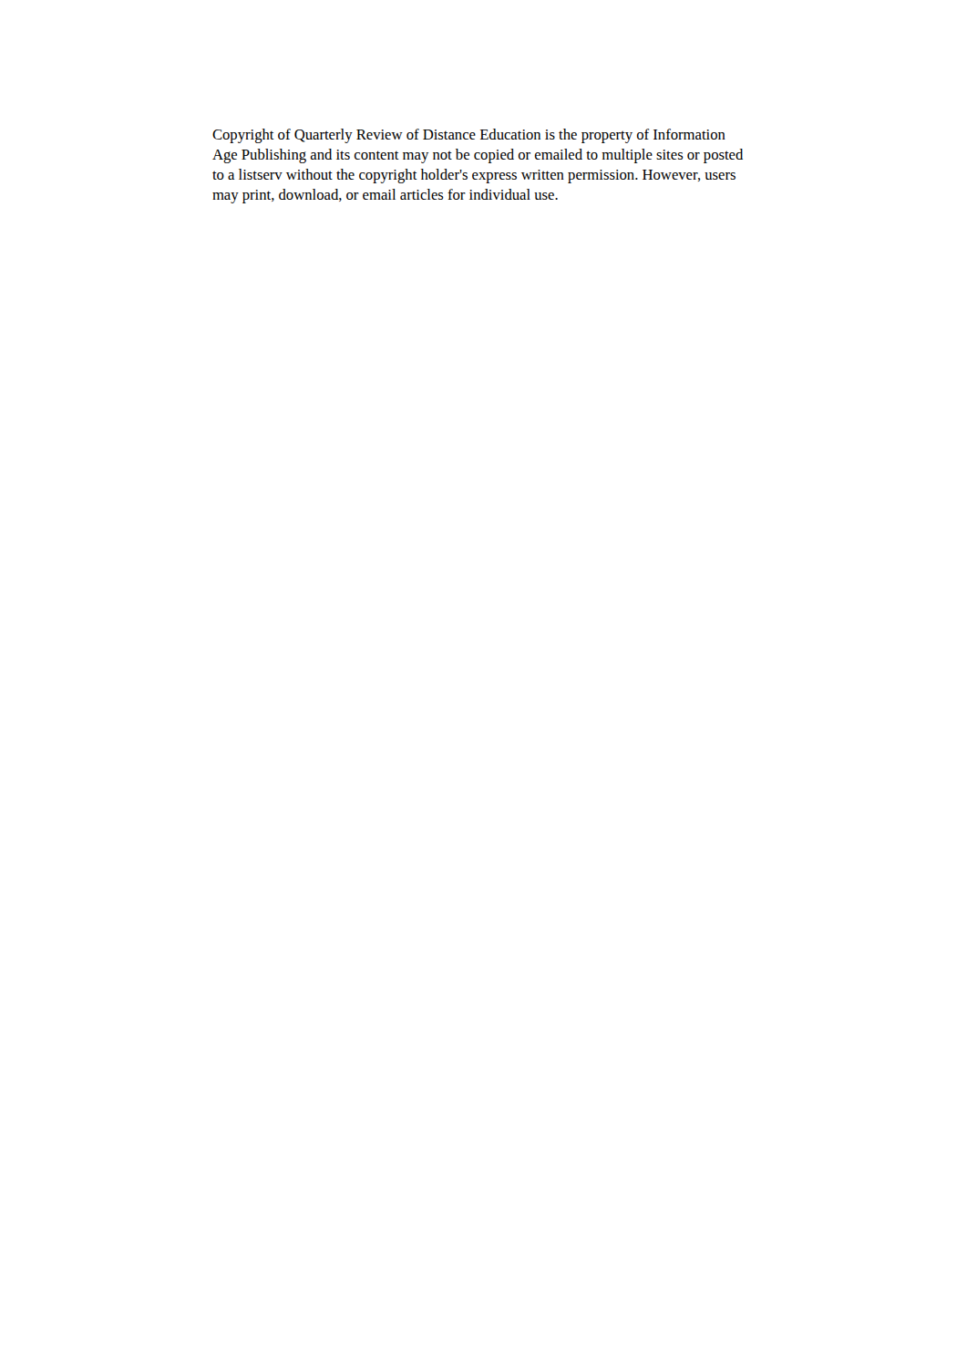Copyright of Quarterly Review of Distance Education is the property of Information Age Publishing and its content may not be copied or emailed to multiple sites or posted to a listserv without the copyright holder's express written permission. However, users may print, download, or email articles for individual use.